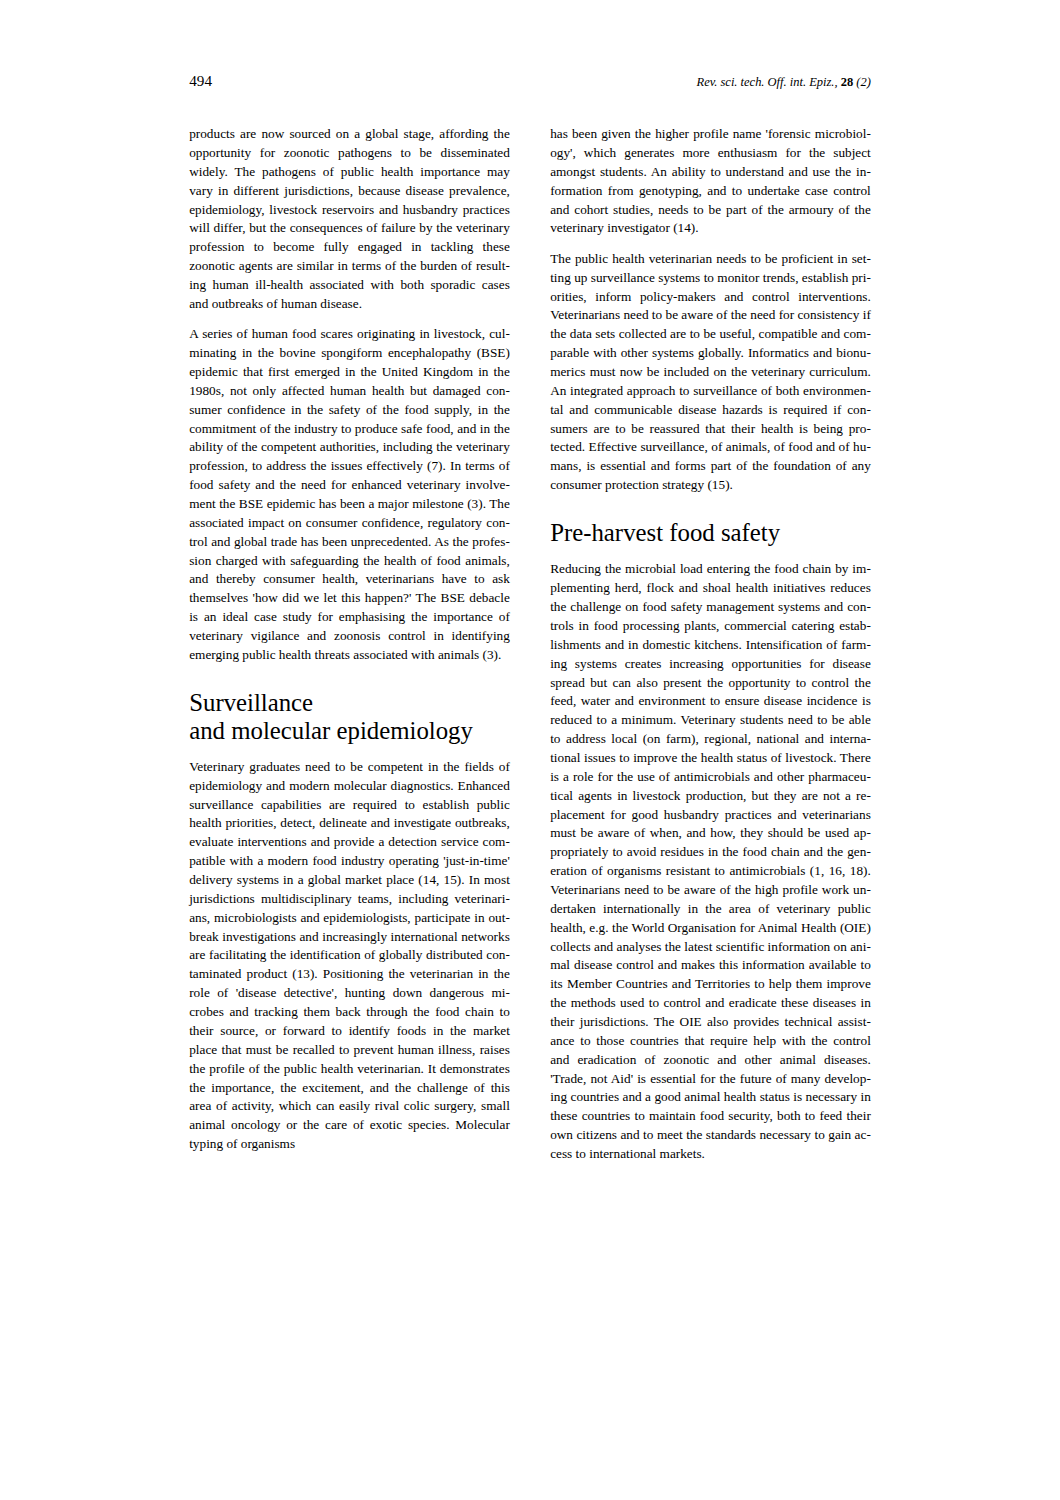494 Rev. sci. tech. Off. int. Epiz., 28 (2)
products are now sourced on a global stage, affording the opportunity for zoonotic pathogens to be disseminated widely. The pathogens of public health importance may vary in different jurisdictions, because disease prevalence, epidemiology, livestock reservoirs and husbandry practices will differ, but the consequences of failure by the veterinary profession to become fully engaged in tackling these zoonotic agents are similar in terms of the burden of resulting human ill-health associated with both sporadic cases and outbreaks of human disease.
A series of human food scares originating in livestock, culminating in the bovine spongiform encephalopathy (BSE) epidemic that first emerged in the United Kingdom in the 1980s, not only affected human health but damaged consumer confidence in the safety of the food supply, in the commitment of the industry to produce safe food, and in the ability of the competent authorities, including the veterinary profession, to address the issues effectively (7). In terms of food safety and the need for enhanced veterinary involvement the BSE epidemic has been a major milestone (3). The associated impact on consumer confidence, regulatory control and global trade has been unprecedented. As the profession charged with safeguarding the health of food animals, and thereby consumer health, veterinarians have to ask themselves 'how did we let this happen?' The BSE debacle is an ideal case study for emphasising the importance of veterinary vigilance and zoonosis control in identifying emerging public health threats associated with animals (3).
Surveillance
and molecular epidemiology
Veterinary graduates need to be competent in the fields of epidemiology and modern molecular diagnostics. Enhanced surveillance capabilities are required to establish public health priorities, detect, delineate and investigate outbreaks, evaluate interventions and provide a detection service compatible with a modern food industry operating 'just-in-time' delivery systems in a global market place (14, 15). In most jurisdictions multidisciplinary teams, including veterinarians, microbiologists and epidemiologists, participate in outbreak investigations and increasingly international networks are facilitating the identification of globally distributed contaminated product (13). Positioning the veterinarian in the role of 'disease detective', hunting down dangerous microbes and tracking them back through the food chain to their source, or forward to identify foods in the market place that must be recalled to prevent human illness, raises the profile of the public health veterinarian. It demonstrates the importance, the excitement, and the challenge of this area of activity, which can easily rival colic surgery, small animal oncology or the care of exotic species. Molecular typing of organisms
has been given the higher profile name 'forensic microbiology', which generates more enthusiasm for the subject amongst students. An ability to understand and use the information from genotyping, and to undertake case control and cohort studies, needs to be part of the armoury of the veterinary investigator (14).
The public health veterinarian needs to be proficient in setting up surveillance systems to monitor trends, establish priorities, inform policy-makers and control interventions. Veterinarians need to be aware of the need for consistency if the data sets collected are to be useful, compatible and comparable with other systems globally. Informatics and bionumerics must now be included on the veterinary curriculum. An integrated approach to surveillance of both environmental and communicable disease hazards is required if consumers are to be reassured that their health is being protected. Effective surveillance, of animals, of food and of humans, is essential and forms part of the foundation of any consumer protection strategy (15).
Pre-harvest food safety
Reducing the microbial load entering the food chain by implementing herd, flock and shoal health initiatives reduces the challenge on food safety management systems and controls in food processing plants, commercial catering establishments and in domestic kitchens. Intensification of farming systems creates increasing opportunities for disease spread but can also present the opportunity to control the feed, water and environment to ensure disease incidence is reduced to a minimum. Veterinary students need to be able to address local (on farm), regional, national and international issues to improve the health status of livestock. There is a role for the use of antimicrobials and other pharmaceutical agents in livestock production, but they are not a replacement for good husbandry practices and veterinarians must be aware of when, and how, they should be used appropriately to avoid residues in the food chain and the generation of organisms resistant to antimicrobials (1, 16, 18). Veterinarians need to be aware of the high profile work undertaken internationally in the area of veterinary public health, e.g. the World Organisation for Animal Health (OIE) collects and analyses the latest scientific information on animal disease control and makes this information available to its Member Countries and Territories to help them improve the methods used to control and eradicate these diseases in their jurisdictions. The OIE also provides technical assistance to those countries that require help with the control and eradication of zoonotic and other animal diseases. 'Trade, not Aid' is essential for the future of many developing countries and a good animal health status is necessary in these countries to maintain food security, both to feed their own citizens and to meet the standards necessary to gain access to international markets.